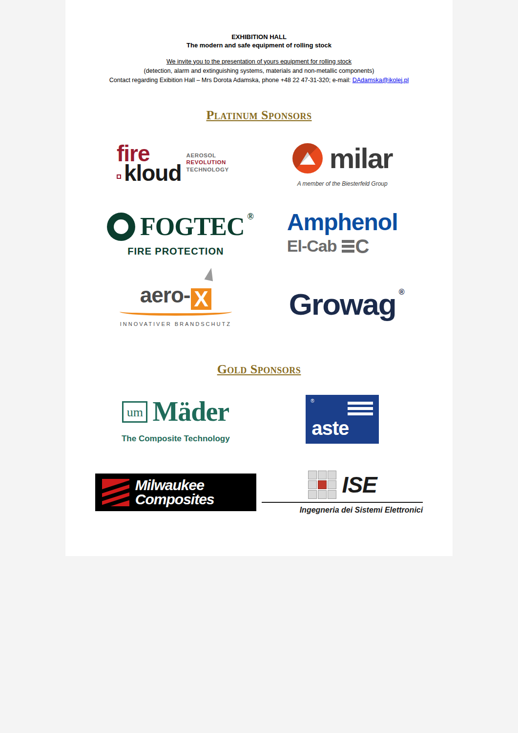EXHIBITION HALL
The modern and safe equipment of rolling stock
We invite you to the presentation of yours equipment for rolling stock
(detection, alarm and extinguishing systems, materials and non-metallic components)
Contact regarding Exibition Hall – Mrs Dorota Adamska, phone +48 22 47-31-320; e-mail: DAdamska@ikolej.pl
Platinum Sponsors
fire
kloud
AEROSOL
REVOLUTION
TECHNOLOGY
milar
A member of the Biesterfeld Group
FOGTEC®
FIRE PROTECTION
Amphenol
El-Cab C
aero-X
INNOVATIVER BRANDSCHUTZ
Growag®
Gold Sponsors
um Mäder
The Composite Technology
® aste
Milwaukee
Composites
ISE
Ingegneria dei Sistemi Elettronici